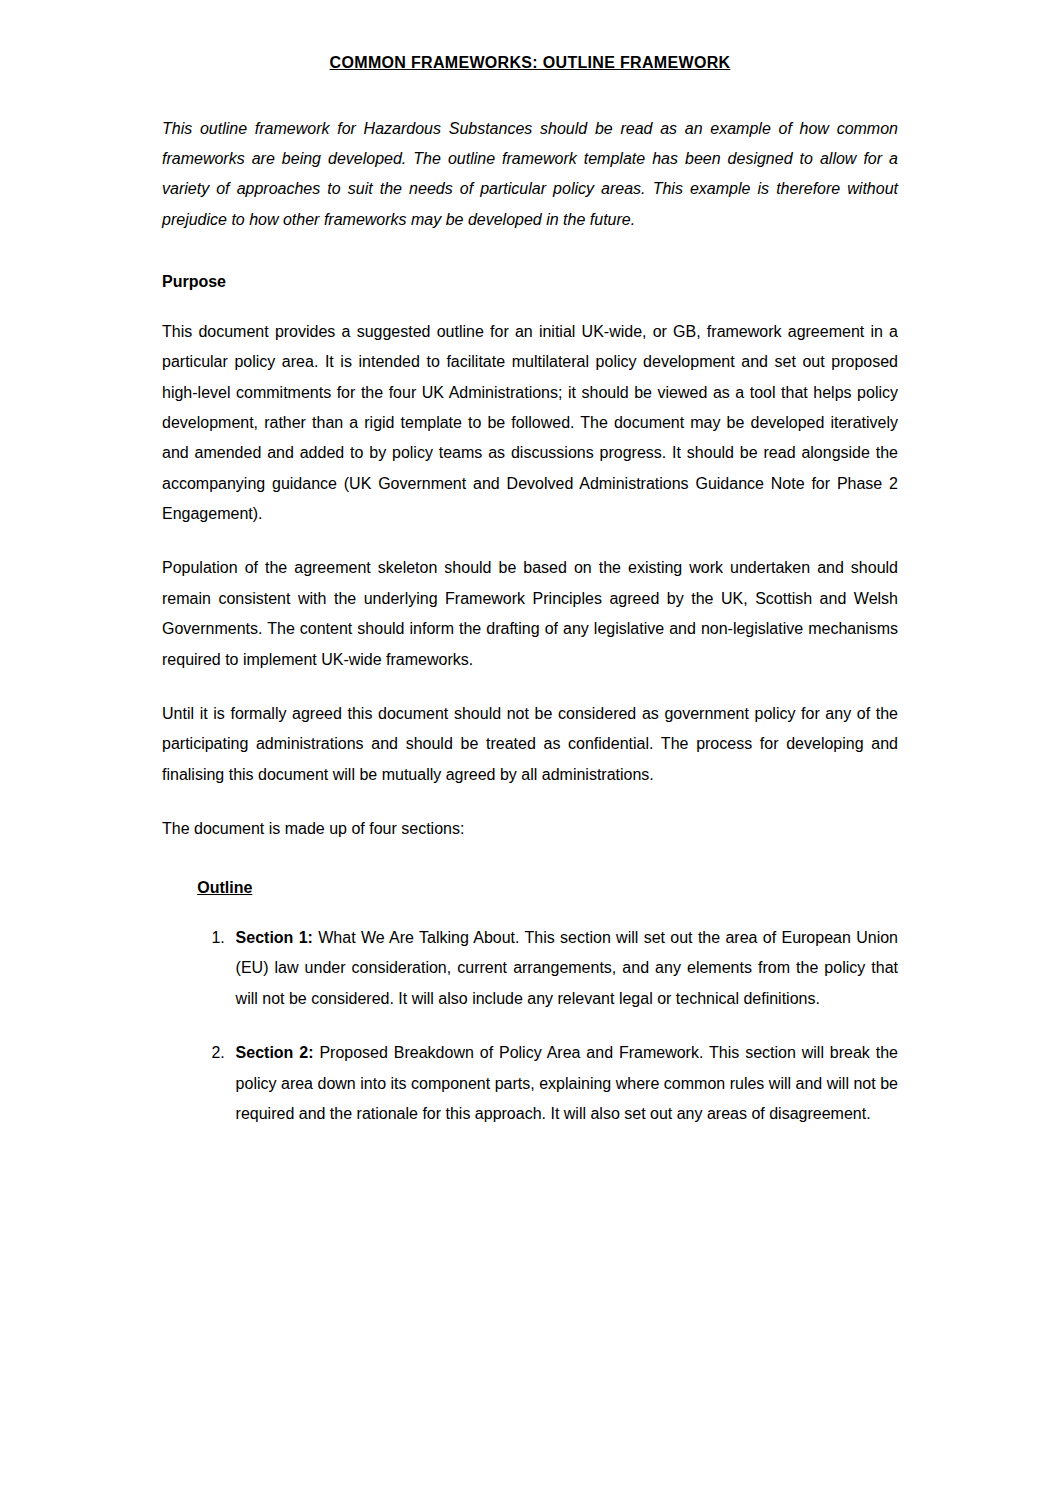COMMON FRAMEWORKS: OUTLINE FRAMEWORK
This outline framework for Hazardous Substances should be read as an example of how common frameworks are being developed. The outline framework template has been designed to allow for a variety of approaches to suit the needs of particular policy areas. This example is therefore without prejudice to how other frameworks may be developed in the future.
Purpose
This document provides a suggested outline for an initial UK-wide, or GB, framework agreement in a particular policy area. It is intended to facilitate multilateral policy development and set out proposed high-level commitments for the four UK Administrations; it should be viewed as a tool that helps policy development, rather than a rigid template to be followed. The document may be developed iteratively and amended and added to by policy teams as discussions progress. It should be read alongside the accompanying guidance (UK Government and Devolved Administrations Guidance Note for Phase 2 Engagement).
Population of the agreement skeleton should be based on the existing work undertaken and should remain consistent with the underlying Framework Principles agreed by the UK, Scottish and Welsh Governments. The content should inform the drafting of any legislative and non-legislative mechanisms required to implement UK-wide frameworks.
Until it is formally agreed this document should not be considered as government policy for any of the participating administrations and should be treated as confidential. The process for developing and finalising this document will be mutually agreed by all administrations.
The document is made up of four sections:
Outline
Section 1: What We Are Talking About. This section will set out the area of European Union (EU) law under consideration, current arrangements, and any elements from the policy that will not be considered. It will also include any relevant legal or technical definitions.
Section 2: Proposed Breakdown of Policy Area and Framework. This section will break the policy area down into its component parts, explaining where common rules will and will not be required and the rationale for this approach. It will also set out any areas of disagreement.